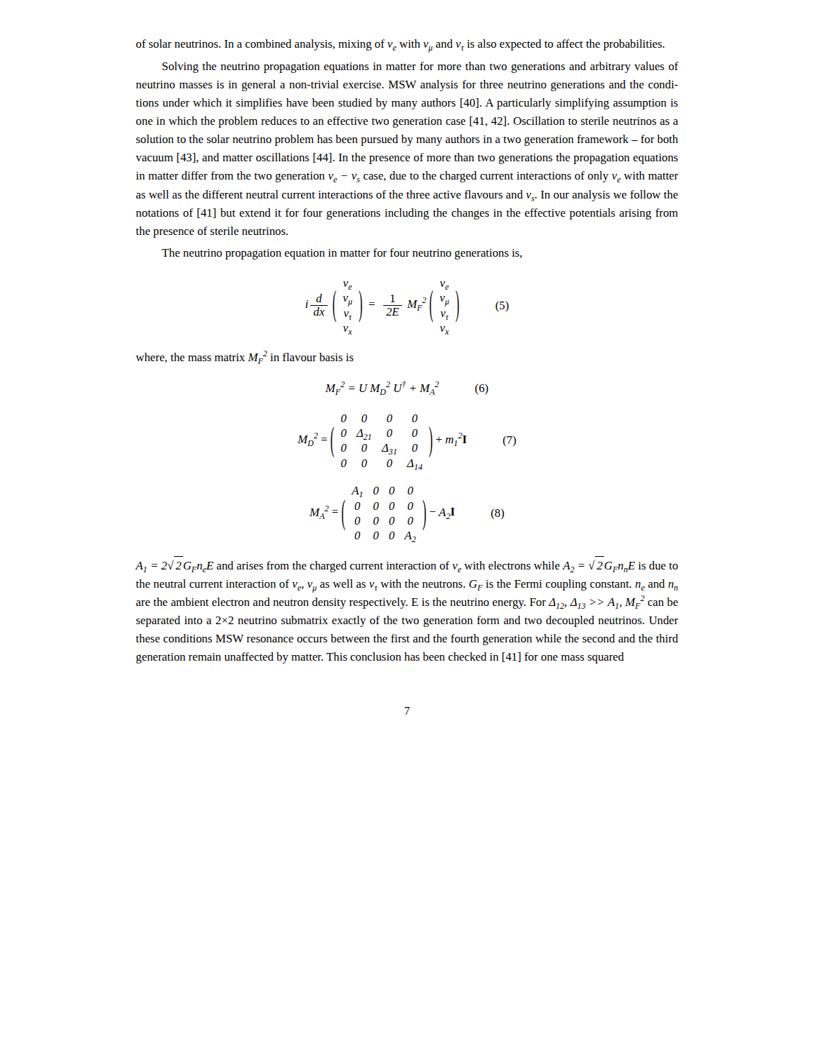of solar neutrinos. In a combined analysis, mixing of νe with νμ and ντ is also expected to affect the probabilities.
Solving the neutrino propagation equations in matter for more than two generations and arbitrary values of neutrino masses is in general a non-trivial exercise. MSW analysis for three neutrino generations and the conditions under which it simplifies have been studied by many authors [40]. A particularly simplifying assumption is one in which the problem reduces to an effective two generation case [41, 42]. Oscillation to sterile neutrinos as a solution to the solar neutrino problem has been pursued by many authors in a two generation framework – for both vacuum [43], and matter oscillations [44]. In the presence of more than two generations the propagation equations in matter differ from the two generation νe − νs case, due to the charged current interactions of only νe with matter as well as the different neutral current interactions of the three active flavours and νs. In our analysis we follow the notations of [41] but extend it for four generations including the changes in the effective potentials arising from the presence of sterile neutrinos.
The neutrino propagation equation in matter for four neutrino generations is,
iddx (
| ν e |
| ν μ |
| ν τ |
| ν x |
) = 12E MF2 (
| ν e |
| ν μ |
| ν τ |
| ν x |
)
(5)
where, the mass matrix MF2 in flavour basis is
MF2 = U MD2 U† + MA2
(6)
MD2 = (
| 0 | 0 | 0 | 0 |
| 0 | Δ 21 | 0 | 0 |
| 0 | 0 | Δ 31 | 0 |
| 0 | 0 | 0 | Δ 14 |
) + m12 I
(7)
MA2 = (
| A 1 | 0 | 0 | 0 |
| 0 | 0 | 0 | 0 |
| 0 | 0 | 0 | 0 |
| 0 | 0 | 0 | A 2 |
) − A2 I
(8)
A1 = 2√2 GFneE and arises from the charged current interaction of νe with electrons while A2 = √2 GFnnE is due to the neutral current interaction of νe, νμ as well as ντ with the neutrons. GF is the Fermi coupling constant. ne and nn are the ambient electron and neutron density respectively. E is the neutrino energy. For Δ12, Δ13 >> A1, MF2 can be separated into a 2×2 neutrino submatrix exactly of the two generation form and two decoupled neutrinos. Under these conditions MSW resonance occurs between the first and the fourth generation while the second and the third generation remain unaffected by matter. This conclusion has been checked in [41] for one mass squared
7